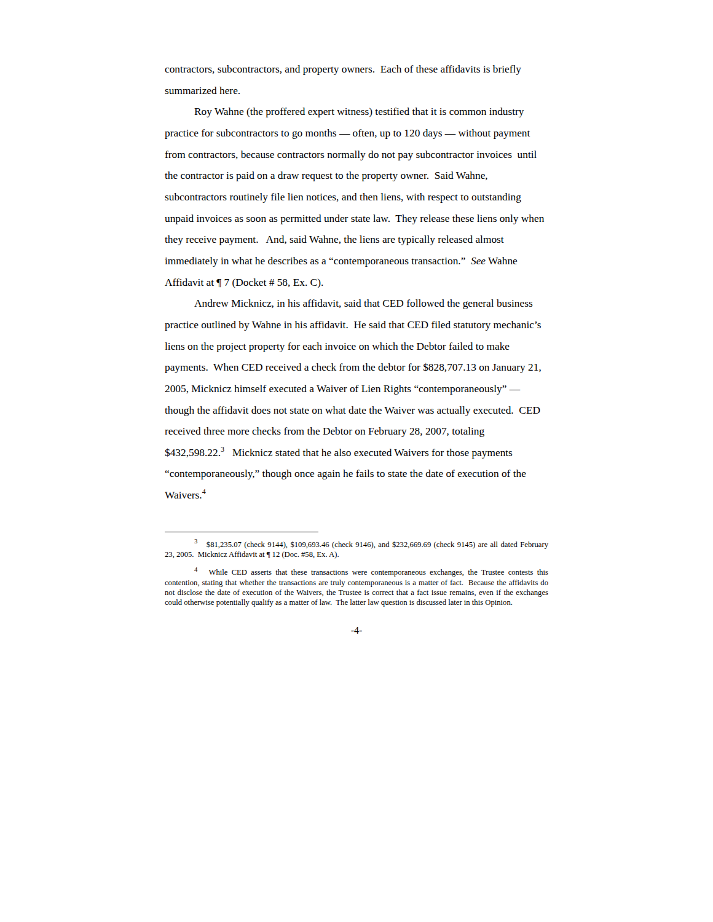contractors, subcontractors, and property owners. Each of these affidavits is briefly summarized here.
Roy Wahne (the proffered expert witness) testified that it is common industry practice for subcontractors to go months — often, up to 120 days — without payment from contractors, because contractors normally do not pay subcontractor invoices until the contractor is paid on a draw request to the property owner. Said Wahne, subcontractors routinely file lien notices, and then liens, with respect to outstanding unpaid invoices as soon as permitted under state law. They release these liens only when they receive payment. And, said Wahne, the liens are typically released almost immediately in what he describes as a “contemporaneous transaction.” See Wahne Affidavit at ¶ 7 (Docket # 58, Ex. C).
Andrew Micknicz, in his affidavit, said that CED followed the general business practice outlined by Wahne in his affidavit. He said that CED filed statutory mechanic’s liens on the project property for each invoice on which the Debtor failed to make payments. When CED received a check from the debtor for $828,707.13 on January 21, 2005, Micknicz himself executed a Waiver of Lien Rights “contemporaneously” — though the affidavit does not state on what date the Waiver was actually executed. CED received three more checks from the Debtor on February 28, 2007, totaling $432,598.22.3 Micknicz stated that he also executed Waivers for those payments “contemporaneously,” though once again he fails to state the date of execution of the Waivers.4
3 $81,235.07 (check 9144), $109,693.46 (check 9146), and $232,669.69 (check 9145) are all dated February 23, 2005. Micknicz Affidavit at ¶ 12 (Doc. #58, Ex. A).
4 While CED asserts that these transactions were contemporaneous exchanges, the Trustee contests this contention, stating that whether the transactions are truly contemporaneous is a matter of fact. Because the affidavits do not disclose the date of execution of the Waivers, the Trustee is correct that a fact issue remains, even if the exchanges could otherwise potentially qualify as a matter of law. The latter law question is discussed later in this Opinion.
-4-